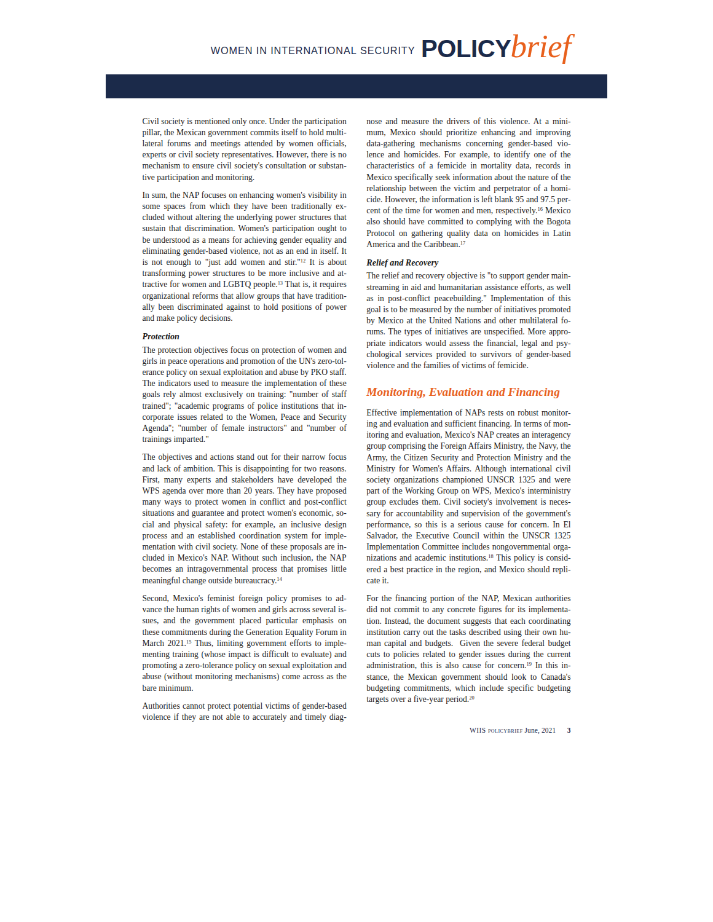WOMEN IN INTERNATIONAL SECURITY POLICY brief
Civil society is mentioned only once. Under the participation pillar, the Mexican government commits itself to hold multilateral forums and meetings attended by women officials, experts or civil society representatives. However, there is no mechanism to ensure civil society's consultation or substantive participation and monitoring.
In sum, the NAP focuses on enhancing women's visibility in some spaces from which they have been traditionally excluded without altering the underlying power structures that sustain that discrimination. Women's participation ought to be understood as a means for achieving gender equality and eliminating gender-based violence, not as an end in itself. It is not enough to "just add women and stir."12 It is about transforming power structures to be more inclusive and attractive for women and LGBTQ people.13 That is, it requires organizational reforms that allow groups that have traditionally been discriminated against to hold positions of power and make policy decisions.
Protection
The protection objectives focus on protection of women and girls in peace operations and promotion of the UN's zero-tolerance policy on sexual exploitation and abuse by PKO staff. The indicators used to measure the implementation of these goals rely almost exclusively on training: "number of staff trained"; "academic programs of police institutions that incorporate issues related to the Women, Peace and Security Agenda"; "number of female instructors" and "number of trainings imparted."
The objectives and actions stand out for their narrow focus and lack of ambition. This is disappointing for two reasons. First, many experts and stakeholders have developed the WPS agenda over more than 20 years. They have proposed many ways to protect women in conflict and post-conflict situations and guarantee and protect women's economic, social and physical safety: for example, an inclusive design process and an established coordination system for implementation with civil society. None of these proposals are included in Mexico's NAP. Without such inclusion, the NAP becomes an intragovernmental process that promises little meaningful change outside bureaucracy.14
Second, Mexico's feminist foreign policy promises to advance the human rights of women and girls across several issues, and the government placed particular emphasis on these commitments during the Generation Equality Forum in March 2021.15 Thus, limiting government efforts to implementing training (whose impact is difficult to evaluate) and promoting a zero-tolerance policy on sexual exploitation and abuse (without monitoring mechanisms) come across as the bare minimum.
Authorities cannot protect potential victims of gender-based violence if they are not able to accurately and timely diagnose and measure the drivers of this violence. At a minimum, Mexico should prioritize enhancing and improving data-gathering mechanisms concerning gender-based violence and homicides. For example, to identify one of the characteristics of a femicide in mortality data, records in Mexico specifically seek information about the nature of the relationship between the victim and perpetrator of a homicide. However, the information is left blank 95 and 97.5 percent of the time for women and men, respectively.16 Mexico also should have committed to complying with the Bogota Protocol on gathering quality data on homicides in Latin America and the Caribbean.17
Relief and Recovery
The relief and recovery objective is "to support gender mainstreaming in aid and humanitarian assistance efforts, as well as in post-conflict peacebuilding." Implementation of this goal is to be measured by the number of initiatives promoted by Mexico at the United Nations and other multilateral forums. The types of initiatives are unspecified. More appropriate indicators would assess the financial, legal and psychological services provided to survivors of gender-based violence and the families of victims of femicide.
Monitoring, Evaluation and Financing
Effective implementation of NAPs rests on robust monitoring and evaluation and sufficient financing. In terms of monitoring and evaluation, Mexico's NAP creates an interagency group comprising the Foreign Affairs Ministry, the Navy, the Army, the Citizen Security and Protection Ministry and the Ministry for Women's Affairs. Although international civil society organizations championed UNSCR 1325 and were part of the Working Group on WPS, Mexico's interministry group excludes them. Civil society's involvement is necessary for accountability and supervision of the government's performance, so this is a serious cause for concern. In El Salvador, the Executive Council within the UNSCR 1325 Implementation Committee includes nongovernmental organizations and academic institutions.18 This policy is considered a best practice in the region, and Mexico should replicate it.
For the financing portion of the NAP, Mexican authorities did not commit to any concrete figures for its implementation. Instead, the document suggests that each coordinating institution carry out the tasks described using their own human capital and budgets. Given the severe federal budget cuts to policies related to gender issues during the current administration, this is also cause for concern.19 In this instance, the Mexican government should look to Canada's budgeting commitments, which include specific budgeting targets over a five-year period.20
WIIS policybrief June, 2021 3